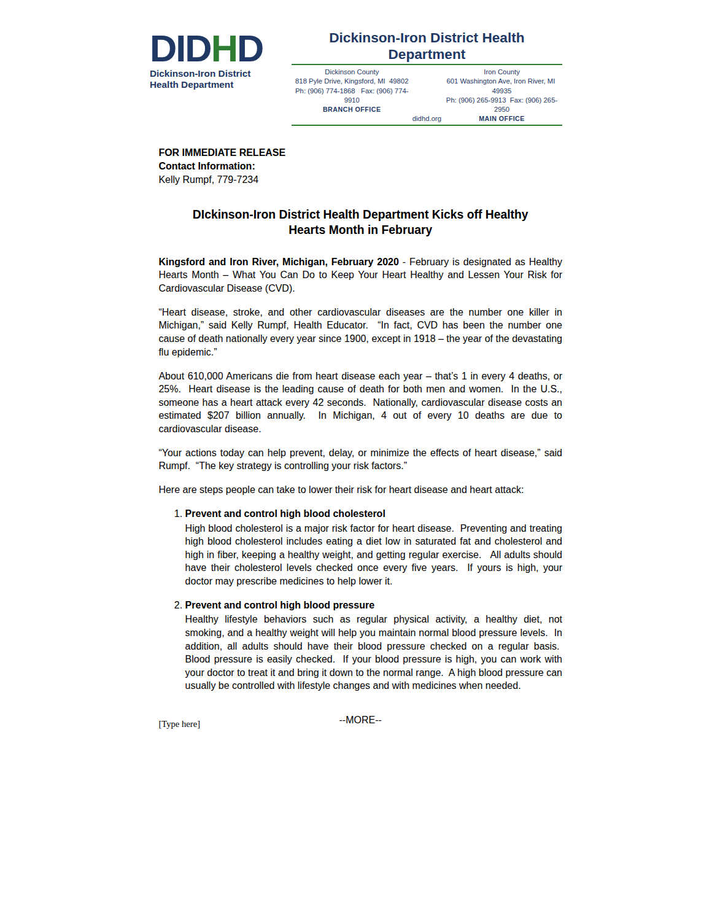DIDHD
Dickinson-Iron District
Health Department
Dickinson-Iron District Health Department
Dickinson County
818 Pyle Drive, Kingsford, MI 49802
Ph: (906) 774-1868 Fax: (906) 774-9910
BRANCH OFFICE
didhd.org
Iron County
601 Washington Ave, Iron River, MI 49935
Ph: (906) 265-9913 Fax: (906) 265-2950
MAIN OFFICE
FOR IMMEDIATE RELEASE
Contact Information:
Kelly Rumpf, 779-7234
DIckinson-Iron District Health Department Kicks off Healthy
Hearts Month in February
Kingsford and Iron River, Michigan, February 2020 - February is designated as Healthy Hearts Month – What You Can Do to Keep Your Heart Healthy and Lessen Your Risk for Cardiovascular Disease (CVD).
“Heart disease, stroke, and other cardiovascular diseases are the number one killer in Michigan,” said Kelly Rumpf, Health Educator. “In fact, CVD has been the number one cause of death nationally every year since 1900, except in 1918 – the year of the devastating flu epidemic.”
About 610,000 Americans die from heart disease each year – that’s 1 in every 4 deaths, or 25%. Heart disease is the leading cause of death for both men and women. In the U.S., someone has a heart attack every 42 seconds. Nationally, cardiovascular disease costs an estimated $207 billion annually. In Michigan, 4 out of every 10 deaths are due to cardiovascular disease.
“Your actions today can help prevent, delay, or minimize the effects of heart disease,” said Rumpf. “The key strategy is controlling your risk factors.”
Here are steps people can take to lower their risk for heart disease and heart attack:
Prevent and control high blood cholesterol
High blood cholesterol is a major risk factor for heart disease. Preventing and treating high blood cholesterol includes eating a diet low in saturated fat and cholesterol and high in fiber, keeping a healthy weight, and getting regular exercise. All adults should have their cholesterol levels checked once every five years. If yours is high, your doctor may prescribe medicines to help lower it.
Prevent and control high blood pressure
Healthy lifestyle behaviors such as regular physical activity, a healthy diet, not smoking, and a healthy weight will help you maintain normal blood pressure levels. In addition, all adults should have their blood pressure checked on a regular basis. Blood pressure is easily checked. If your blood pressure is high, you can work with your doctor to treat it and bring it down to the normal range. A high blood pressure can usually be controlled with lifestyle changes and with medicines when needed.
--MORE--
[Type here]